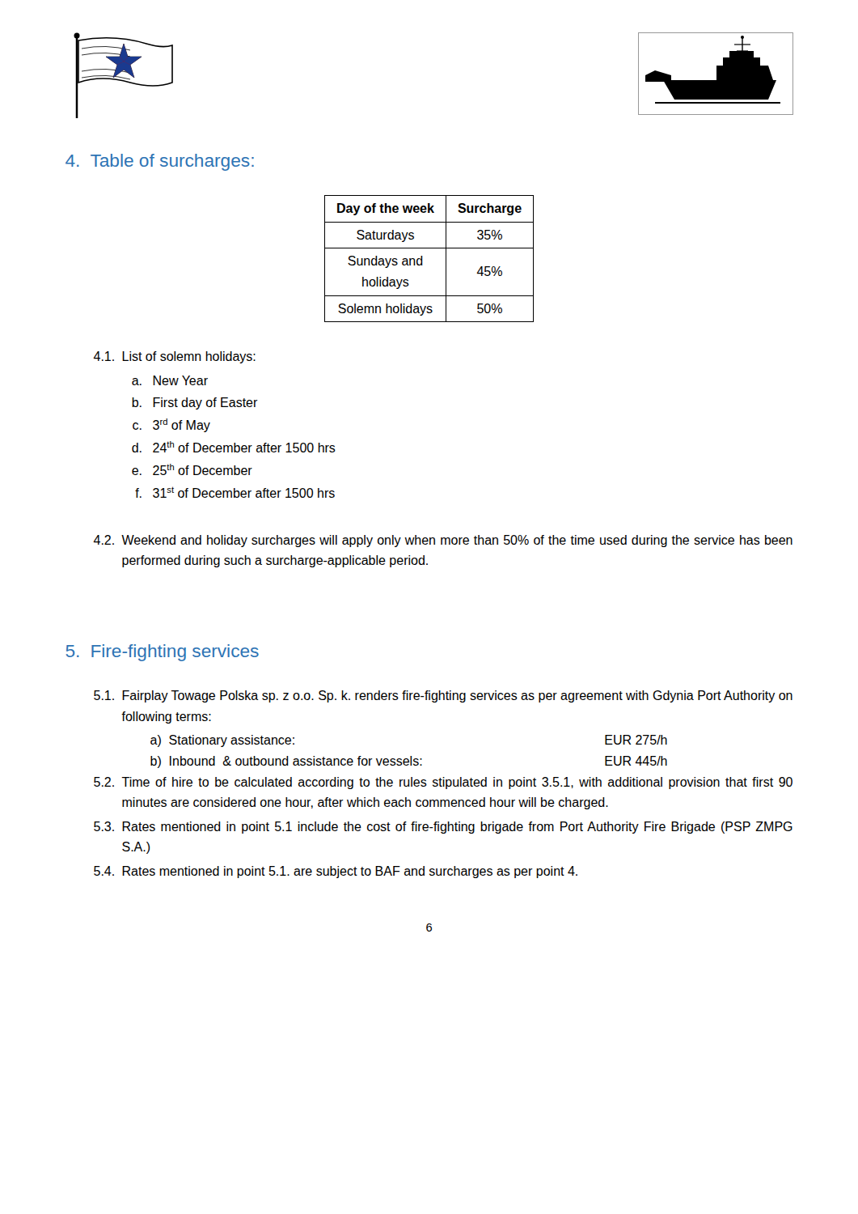4. Table of surcharges:
| Day of the week | Surcharge |
| --- | --- |
| Saturdays | 35% |
| Sundays and holidays | 45% |
| Solemn holidays | 50% |
4.1.
List of solemn holidays:
New Year
First day of Easter
3rd of May
24th of December after 1500 hrs
25th of December
31st of December after 1500 hrs
4.2.
Weekend and holiday surcharges will apply only when more than 50% of the time used during the service has been performed during such a surcharge-applicable period.
5. Fire-fighting services
5.1.
Fairplay Towage Polska sp. z o.o. Sp. k. renders fire-fighting services as per agreement with Gdynia Port Authority on following terms:
a) Stationary assistance: EUR 275/h
b) Inbound & outbound assistance for vessels: EUR 445/h
5.2.
Time of hire to be calculated according to the rules stipulated in point 3.5.1, with additional provision that first 90 minutes are considered one hour, after which each commenced hour will be charged.
5.3.
Rates mentioned in point 5.1 include the cost of fire-fighting brigade from Port Authority Fire Brigade (PSP ZMPG S.A.)
5.4.
Rates mentioned in point 5.1. are subject to BAF and surcharges as per point 4.
6